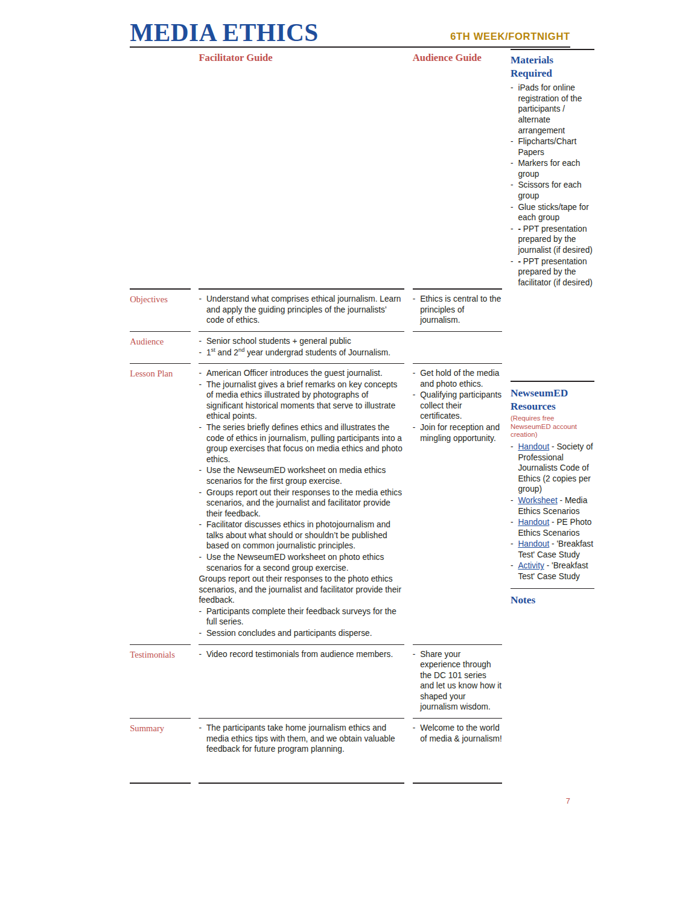MEDIA ETHICS
6TH WEEK/FORTNIGHT
Facilitator Guide
Audience Guide
Materials Required
iPads for online registration of the participants / alternate arrangement
Flipcharts/Chart Papers
Markers for each group
Scissors for each group
Glue sticks/tape for each group
- PPT presentation prepared by the journalist (if desired)
- PPT presentation prepared by the facilitator (if desired)
Objectives
Understand what comprises ethical journalism. Learn and apply the guiding principles of the journalists’ code of ethics.
Ethics is central to the principles of journalism.
Audience
Senior school students + general public
1st and 2nd year undergrad students of Journalism.
Lesson Plan
American Officer introduces the guest journalist.
The journalist gives a brief remarks on key concepts of media ethics illustrated by photographs of significant historical moments that serve to illustrate ethical points.
The series briefly defines ethics and illustrates the code of ethics in journalism, pulling participants into a group exercises that focus on media ethics and photo ethics.
Use the NewseumED worksheet on media ethics scenarios for the first group exercise.
Groups report out their responses to the media ethics scenarios, and the journalist and facilitator provide their feedback.
Facilitator discusses ethics in photojournalism and talks about what should or shouldn’t be published based on common journalistic principles.
Use the NewseumED worksheet on photo ethics scenarios for a second group exercise.
Groups report out their responses to the photo ethics scenarios, and the journalist and facilitator provide their feedback.
Participants complete their feedback surveys for the full series.
Session concludes and participants disperse.
Get hold of the media and photo ethics.
Qualifying participants collect their certificates.
Join for reception and mingling opportunity.
NewseumED Resources
(Requires free NewseumED account creation)
Handout - Society of Professional Journalists Code of Ethics (2 copies per group)
Worksheet - Media Ethics Scenarios
Handout - PE Photo Ethics Scenarios
Handout - 'Breakfast Test' Case Study
Activity - 'Breakfast Test' Case Study
Notes
Testimonials
Video record testimonials from audience members.
Share your experience through the DC 101 series and let us know how it shaped your journalism wisdom.
Summary
The participants take home journalism ethics and media ethics tips with them, and we obtain valuable feedback for future program planning.
Welcome to the world of media & journalism!
7